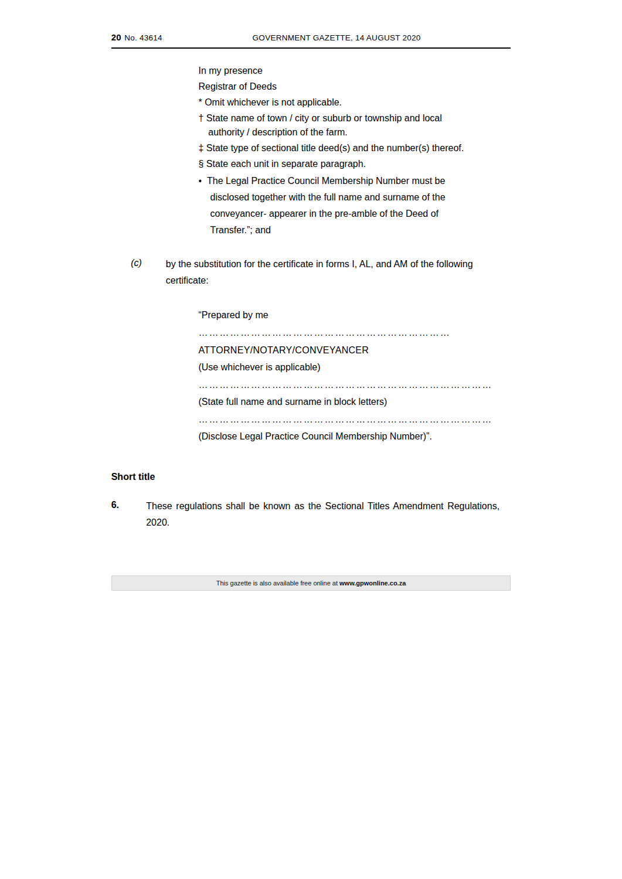20 No. 43614
GOVERNMENT GAZETTE, 14 AUGUST 2020
In my presence
Registrar of Deeds
* Omit whichever is not applicable.
† State name of town / city or suburb or township and local authority / description of the farm.
‡ State type of sectional title deed(s) and the number(s) thereof.
§ State each unit in separate paragraph.
• The Legal Practice Council Membership Number must be disclosed together with the full name and surname of the conveyancer- appearer in the pre-amble of the Deed of Transfer.”; and
(c)
by the substitution for the certificate in forms I, AL, and AM of the following certificate:
“Prepared by me
………………………………………………………………
ATTORNEY/NOTARY/CONVEYANCER
(Use whichever is applicable)
……………………………………………………………………………………
(State full name and surname in block letters)
……………………………………………………………………………………
(Disclose Legal Practice Council Membership Number)”.
Short title
6.
These regulations shall be known as the Sectional Titles Amendment Regulations, 2020.
This gazette is also available free online at www.gpwonline.co.za